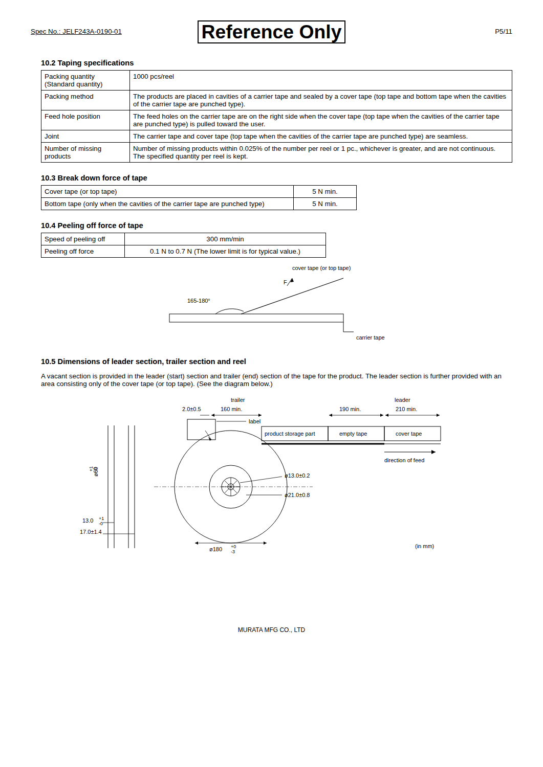Spec No.: JELF243A-0190-01
Reference Only
P5/11
10.2 Taping specifications
| Packing quantity (Standard quantity) | 1000 pcs/reel |
| Packing method | The products are placed in cavities of a carrier tape and sealed by a cover tape (top tape and bottom tape when the cavities of the carrier tape are punched type). |
| Feed hole position | The feed holes on the carrier tape are on the right side when the cover tape (top tape when the cavities of the carrier tape are punched type) is pulled toward the user. |
| Joint | The carrier tape and cover tape (top tape when the cavities of the carrier tape are punched type) are seamless. |
| Number of missing products | Number of missing products within 0.025% of the number per reel or 1 pc., whichever is greater, and are not continuous. The specified quantity per reel is kept. |
10.3 Break down force of tape
| Cover tape (or top tape) | 5 N min. |
| Bottom tape (only when the cavities of the carrier tape are punched type) | 5 N min. |
10.4 Peeling off force of tape
| Speed of peeling off | 300 mm/min |
| Peeling off force | 0.1 N to 0.7 N (The lower limit is for typical value.) |
cover tape (or top tape) F 165-180° carrier tape
10.5 Dimensions of leader section, trailer section and reel
A vacant section is provided in the leader (start) section and trailer (end) section of the tape for the product. The leader section is further provided with an area consisting only of the cover tape (or top tape). (See the diagram below.)
trailer leader 160 min. 2.0±0.5 label product storage part empty tape cover tape 190 min. 210 min. direction of feed ø13.0±0.2 ø21.0±0.8 ø180 +0 -3 ø60 +1 -0 13.0 +1 -0 17.0±1.4 (in mm)
MURATA MFG CO., LTD